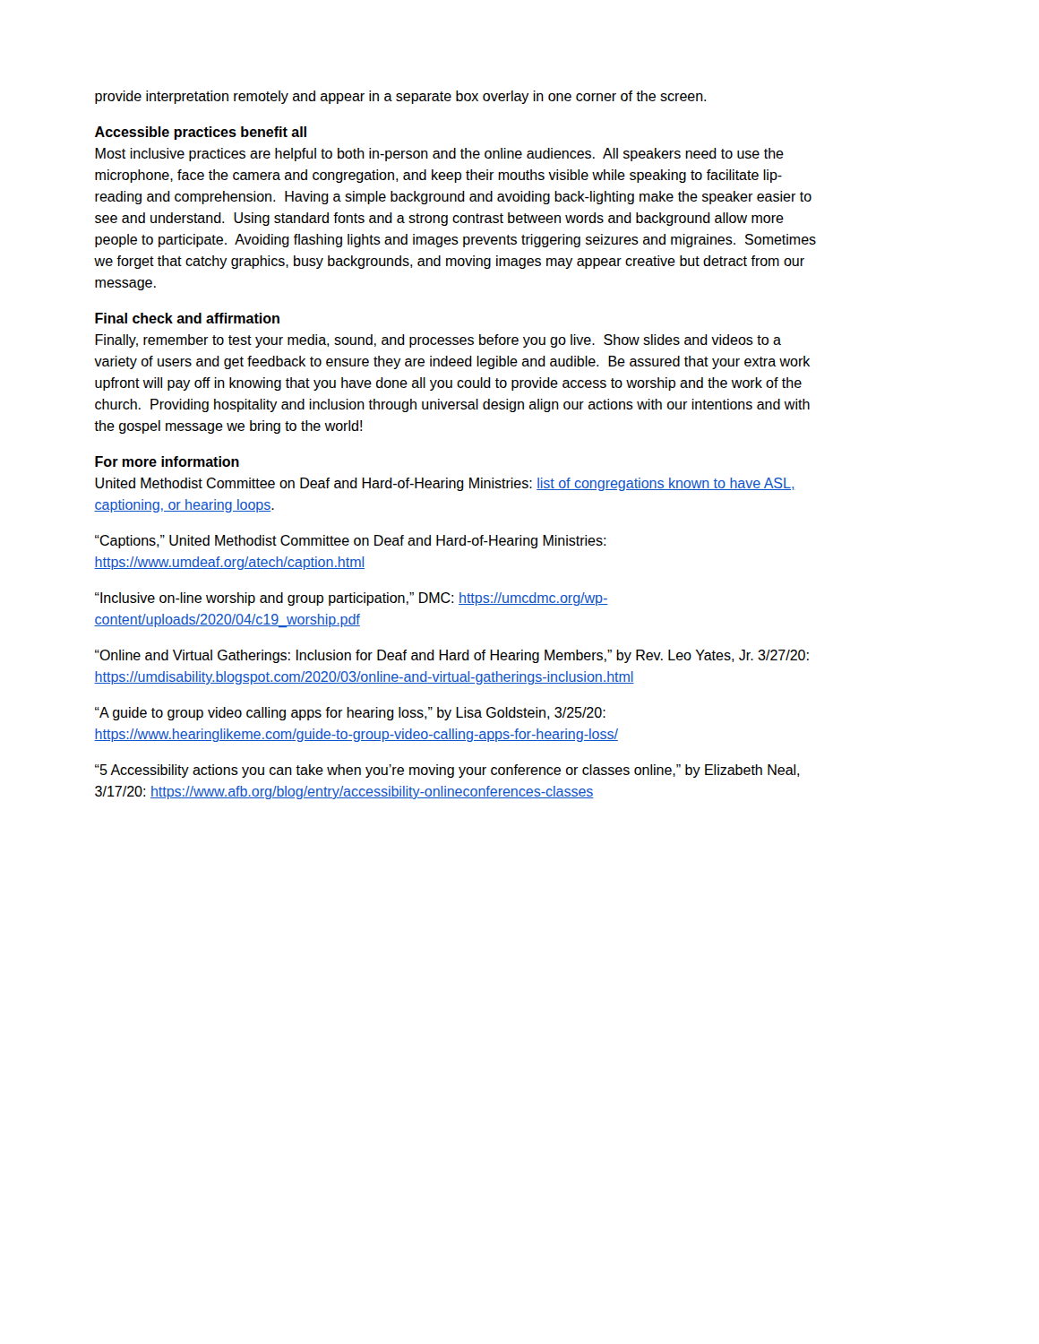provide interpretation remotely and appear in a separate box overlay in one corner of the screen.
Accessible practices benefit all
Most inclusive practices are helpful to both in-person and the online audiences. All speakers need to use the microphone, face the camera and congregation, and keep their mouths visible while speaking to facilitate lip-reading and comprehension. Having a simple background and avoiding back-lighting make the speaker easier to see and understand. Using standard fonts and a strong contrast between words and background allow more people to participate. Avoiding flashing lights and images prevents triggering seizures and migraines. Sometimes we forget that catchy graphics, busy backgrounds, and moving images may appear creative but detract from our message.
Final check and affirmation
Finally, remember to test your media, sound, and processes before you go live. Show slides and videos to a variety of users and get feedback to ensure they are indeed legible and audible. Be assured that your extra work upfront will pay off in knowing that you have done all you could to provide access to worship and the work of the church. Providing hospitality and inclusion through universal design align our actions with our intentions and with the gospel message we bring to the world!
For more information
United Methodist Committee on Deaf and Hard-of-Hearing Ministries: list of congregations known to have ASL, captioning, or hearing loops.
“Captions,” United Methodist Committee on Deaf and Hard-of-Hearing Ministries: https://www.umdeaf.org/atech/caption.html
“Inclusive on-line worship and group participation,” DMC: https://umcdmc.org/wp-content/uploads/2020/04/c19_worship.pdf
“Online and Virtual Gatherings: Inclusion for Deaf and Hard of Hearing Members,” by Rev. Leo Yates, Jr. 3/27/20: https://umdisability.blogspot.com/2020/03/online-and-virtual-gatherings-inclusion.html
“A guide to group video calling apps for hearing loss,” by Lisa Goldstein, 3/25/20: https://www.hearinglikeme.com/guide-to-group-video-calling-apps-for-hearing-loss/
“5 Accessibility actions you can take when you’re moving your conference or classes online,” by Elizabeth Neal, 3/17/20: https://www.afb.org/blog/entry/accessibility-onlineconferences-classes